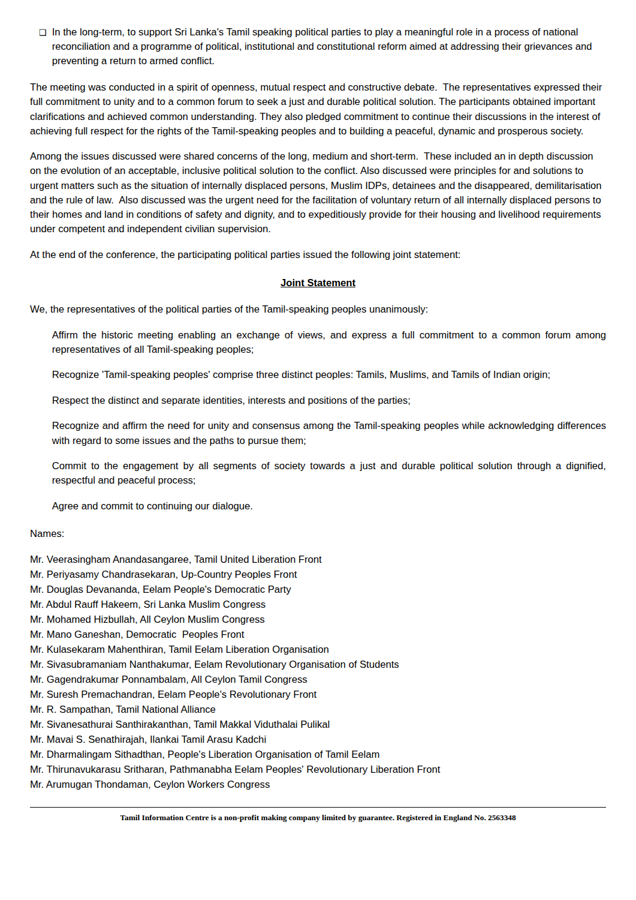In the long-term, to support Sri Lanka's Tamil speaking political parties to play a meaningful role in a process of national reconciliation and a programme of political, institutional and constitutional reform aimed at addressing their grievances and preventing a return to armed conflict.
The meeting was conducted in a spirit of openness, mutual respect and constructive debate. The representatives expressed their full commitment to unity and to a common forum to seek a just and durable political solution. The participants obtained important clarifications and achieved common understanding. They also pledged commitment to continue their discussions in the interest of achieving full respect for the rights of the Tamil-speaking peoples and to building a peaceful, dynamic and prosperous society.
Among the issues discussed were shared concerns of the long, medium and short-term. These included an in depth discussion on the evolution of an acceptable, inclusive political solution to the conflict. Also discussed were principles for and solutions to urgent matters such as the situation of internally displaced persons, Muslim IDPs, detainees and the disappeared, demilitarisation and the rule of law. Also discussed was the urgent need for the facilitation of voluntary return of all internally displaced persons to their homes and land in conditions of safety and dignity, and to expeditiously provide for their housing and livelihood requirements under competent and independent civilian supervision.
At the end of the conference, the participating political parties issued the following joint statement:
Joint Statement
We, the representatives of the political parties of the Tamil-speaking peoples unanimously:
Affirm the historic meeting enabling an exchange of views, and express a full commitment to a common forum among representatives of all Tamil-speaking peoples;
Recognize 'Tamil-speaking peoples' comprise three distinct peoples: Tamils, Muslims, and Tamils of Indian origin;
Respect the distinct and separate identities, interests and positions of the parties;
Recognize and affirm the need for unity and consensus among the Tamil-speaking peoples while acknowledging differences with regard to some issues and the paths to pursue them;
Commit to the engagement by all segments of society towards a just and durable political solution through a dignified, respectful and peaceful process;
Agree and commit to continuing our dialogue.
Names:
Mr. Veerasingham Anandasangaree, Tamil United Liberation Front
Mr. Periyasamy Chandrasekaran, Up-Country Peoples Front
Mr. Douglas Devananda, Eelam People's Democratic Party
Mr. Abdul Rauff Hakeem, Sri Lanka Muslim Congress
Mr. Mohamed Hizbullah, All Ceylon Muslim Congress
Mr. Mano Ganeshan, Democratic Peoples Front
Mr. Kulasekaram Mahenthiran, Tamil Eelam Liberation Organisation
Mr. Sivasubramaniam Nanthakumar, Eelam Revolutionary Organisation of Students
Mr. Gagendrakumar Ponnambalam, All Ceylon Tamil Congress
Mr. Suresh Premachandran, Eelam People's Revolutionary Front
Mr. R. Sampathan, Tamil National Alliance
Mr. Sivanesathurai Santhirakanthan, Tamil Makkal Viduthalai Pulikal
Mr. Mavai S. Senathirajah, Ilankai Tamil Arasu Kadchi
Mr. Dharmalingam Sithadthan, People's Liberation Organisation of Tamil Eelam
Mr. Thirunavukarasu Sritharan, Pathmanabha Eelam Peoples' Revolutionary Liberation Front
Mr. Arumugan Thondaman, Ceylon Workers Congress
Tamil Information Centre is a non-profit making company limited by guarantee. Registered in England No. 2563348